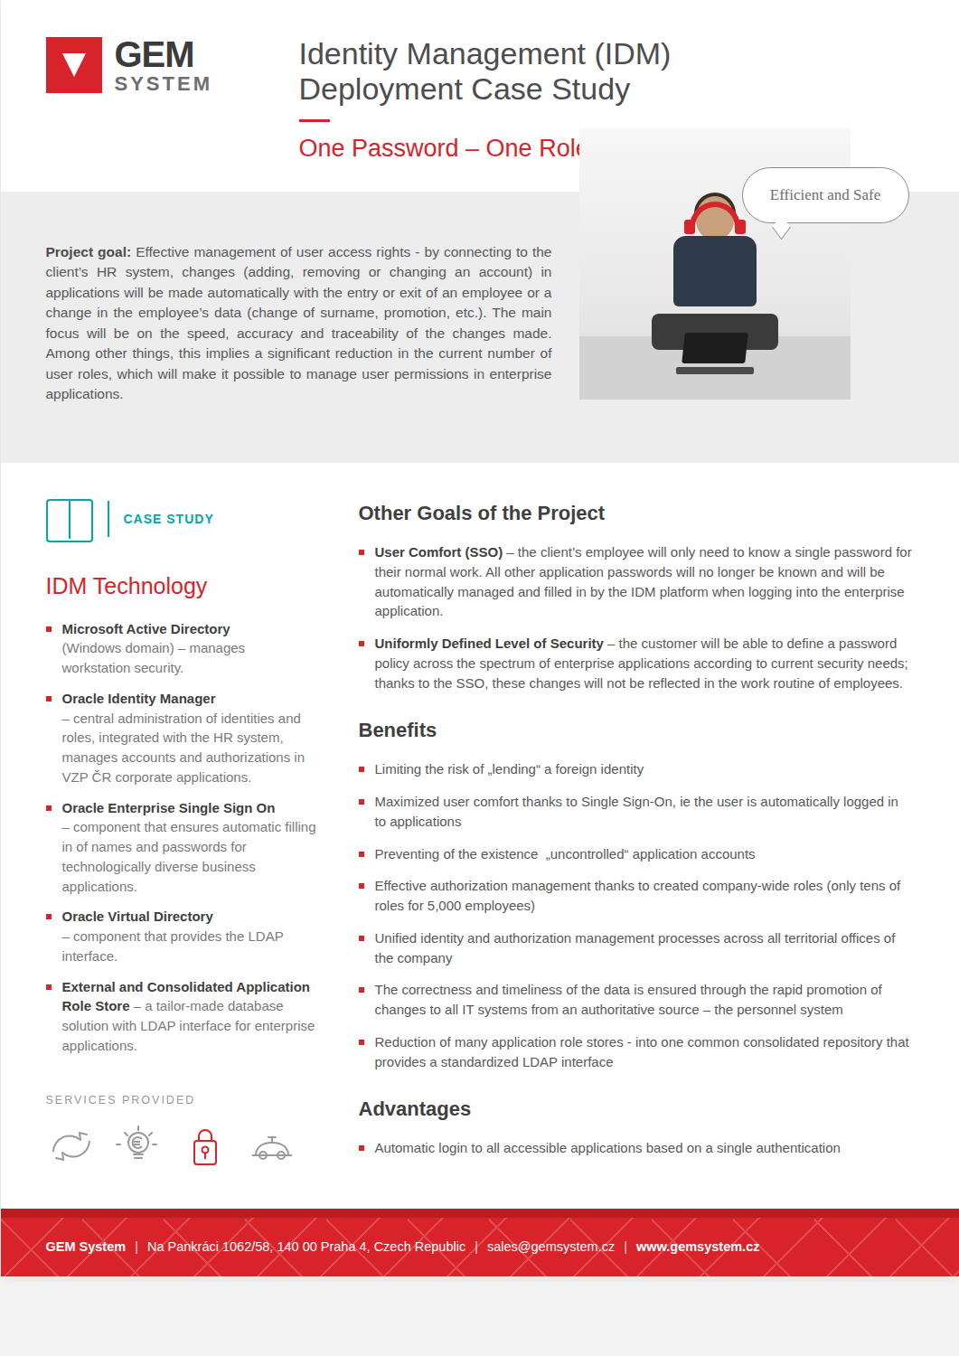GEM SYSTEM
Identity Management (IDM)
Deployment Case Study
One Password – One Role
Efficient and Safe
Project goal: Effective management of user access rights - by connecting to the client’s HR system, changes (adding, removing or changing an account) in applications will be made automatically with the entry or exit of an employee or a change in the employee’s data (change of surname, promotion, etc.). The main focus will be on the speed, accuracy and traceability of the changes made. Among other things, this implies a significant reduction in the current number of user roles, which will make it possible to manage user permissions in enterprise applications.
CASE STUDY
IDM Technology
Microsoft Active Directory
(Windows domain) – manages workstation security.
Oracle Identity Manager
– central administration of identities and roles, integrated with the HR system, manages accounts and authorizations in VZP ČR corporate applications.
Oracle Enterprise Single Sign On
– component that ensures automatic filling in of names and passwords for technologically diverse business applications.
Oracle Virtual Directory
– component that provides the LDAP interface.
External and Consolidated Application Role Store – a tailor-made database solution with LDAP interface for enterprise applications.
SERVICES PROVIDED
Other Goals of the Project
User Comfort (SSO) – the client’s employee will only need to know a single password for their normal work. All other application passwords will no longer be known and will be automatically managed and filled in by the IDM platform when logging into the enterprise application.
Uniformly Defined Level of Security – the customer will be able to define a password policy across the spectrum of enterprise applications according to current security needs; thanks to the SSO, these changes will not be reflected in the work routine of employees.
Benefits
Limiting the risk of „lending“ a foreign identity
Maximized user comfort thanks to Single Sign-On, ie the user is automatically logged in to applications
Preventing of the existence „uncontrolled“ application accounts
Effective authorization management thanks to created company-wide roles (only tens of roles for 5,000 employees)
Unified identity and authorization management processes across all territorial offices of the company
The correctness and timeliness of the data is ensured through the rapid promotion of changes to all IT systems from an authoritative source – the personnel system
Reduction of many application role stores - into one common consolidated repository that provides a standardized LDAP interface
Advantages
Automatic login to all accessible applications based on a single authentication
GEM System | Na Pankráci 1062/58, 140 00 Praha 4, Czech Republic | sales@gemsystem.cz | www.gemsystem.cz